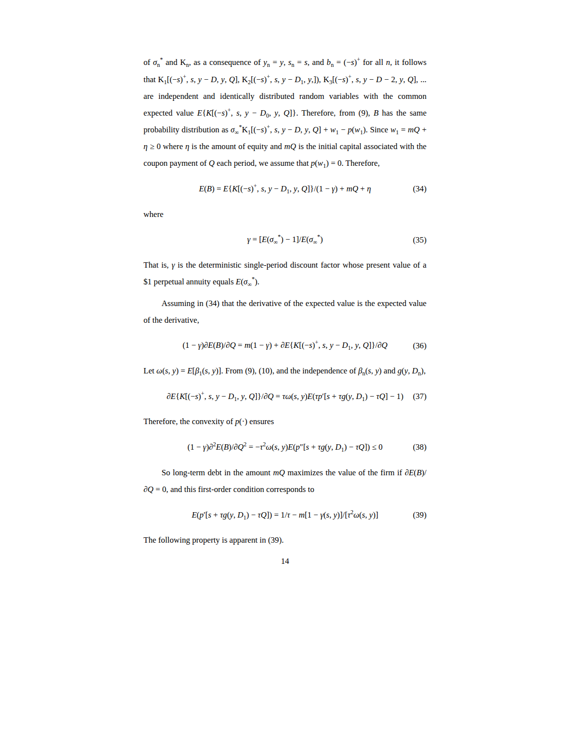of σn* and Kn, as a consequence of yn = y, sn = s, and bn = (−s)+ for all n, it follows that K1[(−s)+, s, y − D, y, Q], K2[(−s)+, s, y − D1, y,]), K3[(−s)+, s, y − D − 2, y, Q], ... are independent and identically distributed random variables with the common expected value E{K[(−s)+, s, y − D0, y, Q]}. Therefore, from (9), B has the same probability distribution as σ∞*K1[(−s)+, s, y − D, y, Q] + w1 − p(w1). Since w1 = mQ + η ≥ 0 where η is the amount of equity and mQ is the initial capital associated with the coupon payment of Q each period, we assume that p(w1) = 0. Therefore,
E(B) = E{K[(−s)+, s, y − D1, y, Q]}/(1 − γ) + mQ + η (34)
where
γ = [E(σ∞*) − 1]/E(σ∞*) (35)
That is, γ is the deterministic single-period discount factor whose present value of a $1 perpetual annuity equals E(σ∞*).
Assuming in (34) that the derivative of the expected value is the expected value of the derivative,
(1 − γ)∂E(B)/∂Q = m(1 − γ) + ∂E{K[(−s)+, s, y − D1, y, Q]}/∂Q (36)
Let ω(s, y) = E[β1(s, y)]. From (9), (10), and the independence of βn(s, y) and g(y, Dn),
∂E{K[(−s)+, s, y − D1, y, Q]}/∂Q = τω(s, y)E(τp′[s + τg(y, D1) − τQ] − 1) (37)
Therefore, the convexity of p(·) ensures
(1 − γ)∂2E(B)/∂Q2 = −τ2ω(s, y)E(p″[s + τg(y, D1) − τQ]) ≤ 0 (38)
So long-term debt in the amount mQ maximizes the value of the firm if ∂E(B)/∂Q = 0, and this first-order condition corresponds to
E(p′[s + τg(y, D1) − τQ]) = 1/τ − m[1 − γ(s, y)]/[τ2ω(s, y)] (39)
The following property is apparent in (39).
14